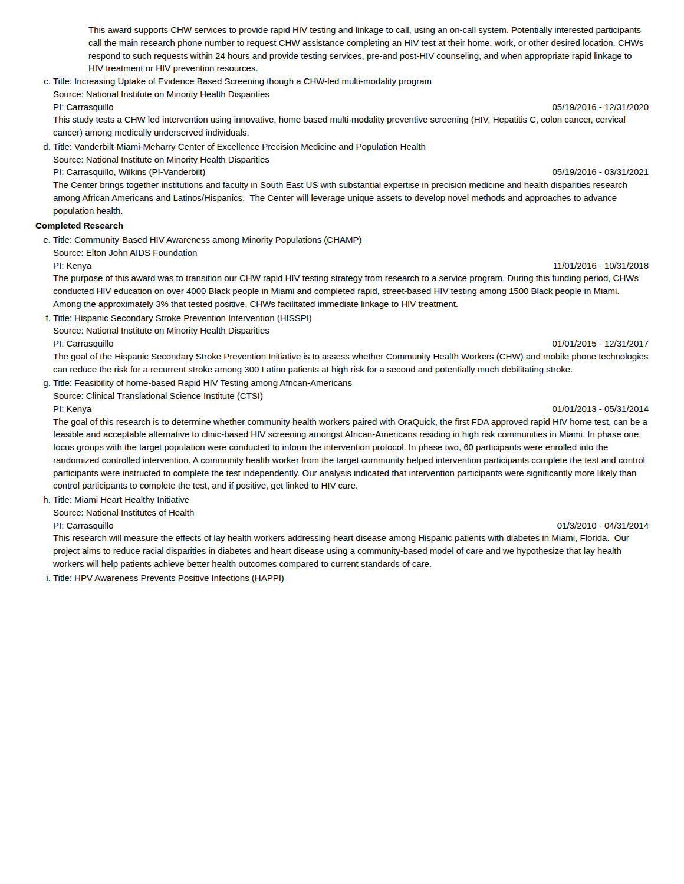This award supports CHW services to provide rapid HIV testing and linkage to call, using an on-call system. Potentially interested participants call the main research phone number to request CHW assistance completing an HIV test at their home, work, or other desired location. CHWs respond to such requests within 24 hours and provide testing services, pre-and post-HIV counseling, and when appropriate rapid linkage to HIV treatment or HIV prevention resources.
Title: Increasing Uptake of Evidence Based Screening though a CHW-led multi-modality program
Source: National Institute on Minority Health Disparities
PI: Carrasquillo 05/19/2016 - 12/31/2020
This study tests a CHW led intervention using innovative, home based multi-modality preventive screening (HIV, Hepatitis C, colon cancer, cervical cancer) among medically underserved individuals.
Title: Vanderbilt-Miami-Meharry Center of Excellence Precision Medicine and Population Health
Source: National Institute on Minority Health Disparities
PI: Carrasquillo, Wilkins (PI-Vanderbilt) 05/19/2016 - 03/31/2021
The Center brings together institutions and faculty in South East US with substantial expertise in precision medicine and health disparities research among African Americans and Latinos/Hispanics. The Center will leverage unique assets to develop novel methods and approaches to advance population health.
Completed Research
Title: Community-Based HIV Awareness among Minority Populations (CHAMP)
Source: Elton John AIDS Foundation
PI: Kenya 11/01/2016 - 10/31/2018
The purpose of this award was to transition our CHW rapid HIV testing strategy from research to a service program. During this funding period, CHWs conducted HIV education on over 4000 Black people in Miami and completed rapid, street-based HIV testing among 1500 Black people in Miami. Among the approximately 3% that tested positive, CHWs facilitated immediate linkage to HIV treatment.
Title: Hispanic Secondary Stroke Prevention Intervention (HISSPI)
Source: National Institute on Minority Health Disparities
PI: Carrasquillo 01/01/2015 - 12/31/2017
The goal of the Hispanic Secondary Stroke Prevention Initiative is to assess whether Community Health Workers (CHW) and mobile phone technologies can reduce the risk for a recurrent stroke among 300 Latino patients at high risk for a second and potentially much debilitating stroke.
Title: Feasibility of home-based Rapid HIV Testing among African-Americans
Source: Clinical Translational Science Institute (CTSI)
PI: Kenya 01/01/2013 - 05/31/2014
The goal of this research is to determine whether community health workers paired with OraQuick, the first FDA approved rapid HIV home test, can be a feasible and acceptable alternative to clinic-based HIV screening amongst African-Americans residing in high risk communities in Miami. In phase one, focus groups with the target population were conducted to inform the intervention protocol. In phase two, 60 participants were enrolled into the randomized controlled intervention. A community health worker from the target community helped intervention participants complete the test and control participants were instructed to complete the test independently. Our analysis indicated that intervention participants were significantly more likely than control participants to complete the test, and if positive, get linked to HIV care.
Title: Miami Heart Healthy Initiative
Source: National Institutes of Health
PI: Carrasquillo 01/3/2010 - 04/31/2014
This research will measure the effects of lay health workers addressing heart disease among Hispanic patients with diabetes in Miami, Florida. Our project aims to reduce racial disparities in diabetes and heart disease using a community-based model of care and we hypothesize that lay health workers will help patients achieve better health outcomes compared to current standards of care.
Title: HPV Awareness Prevents Positive Infections (HAPPI)